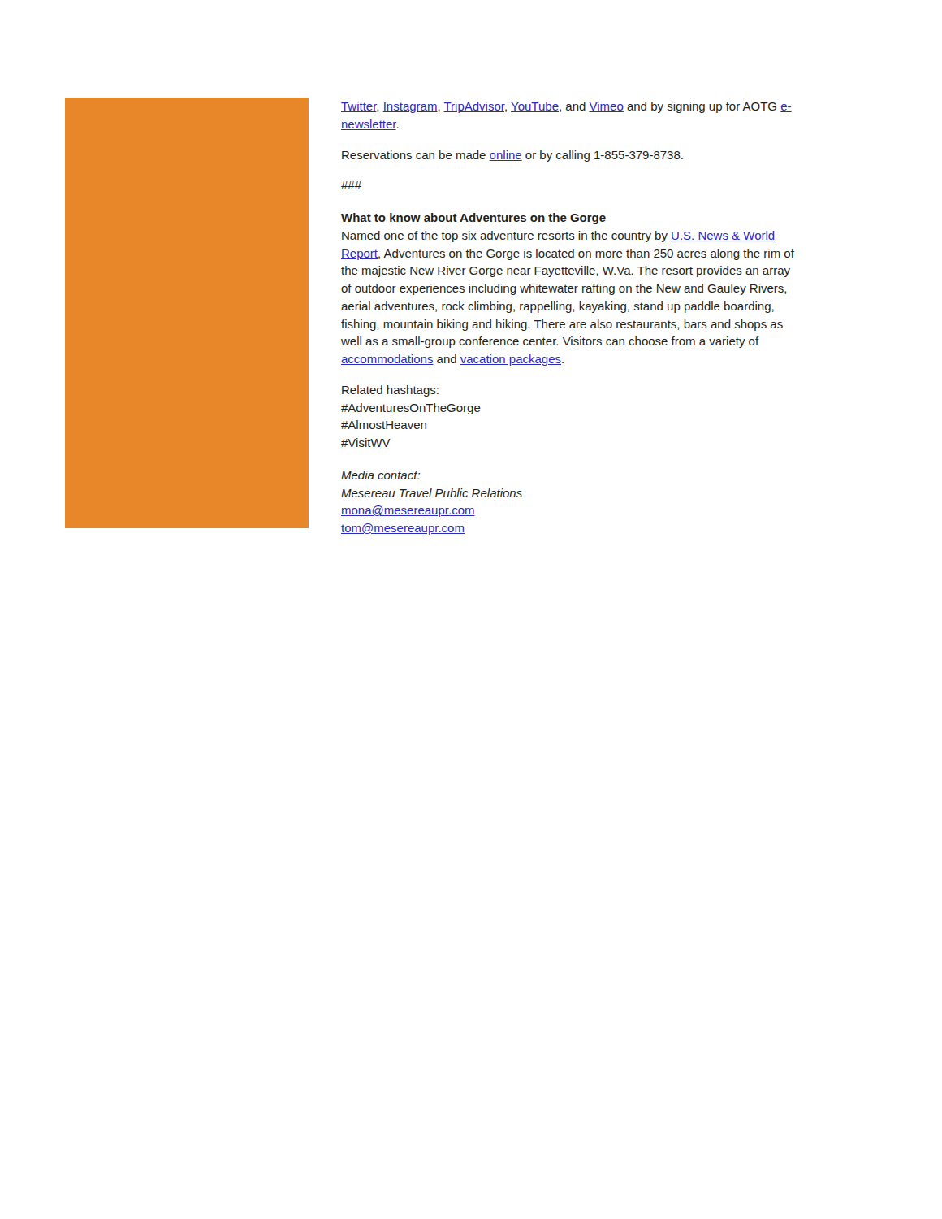Twitter, Instagram, TripAdvisor, YouTube, and Vimeo and by signing up for AOTG e-newsletter.
Reservations can be made online or by calling 1-855-379-8738.
###
What to know about Adventures on the Gorge
Named one of the top six adventure resorts in the country by U.S. News & World Report, Adventures on the Gorge is located on more than 250 acres along the rim of the majestic New River Gorge near Fayetteville, W.Va. The resort provides an array of outdoor experiences including whitewater rafting on the New and Gauley Rivers, aerial adventures, rock climbing, rappelling, kayaking, stand up paddle boarding, fishing, mountain biking and hiking. There are also restaurants, bars and shops as well as a small-group conference center. Visitors can choose from a variety of accommodations and vacation packages.
Related hashtags:
#AdventuresOnTheGorge
#AlmostHeaven
#VisitWV
Media contact:
Mesereau Travel Public Relations
mona@mesereaupr.com
tom@mesereaupr.com